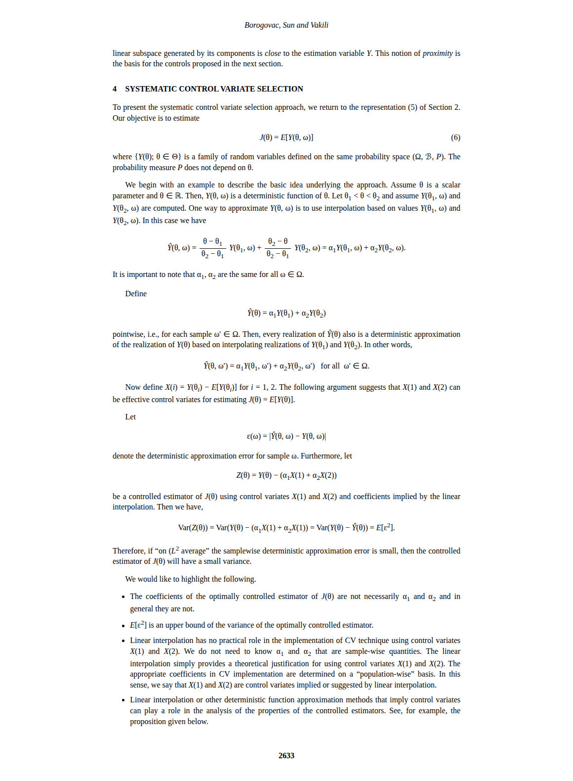Borogovac, Sun and Vakili
linear subspace generated by its components is close to the estimation variable Y. This notion of proximity is the basis for the controls proposed in the next section.
4 SYSTEMATIC CONTROL VARIATE SELECTION
To present the systematic control variate selection approach, we return to the representation (5) of Section 2. Our objective is to estimate
J(θ) = E[Y(θ, ω)] (6)
where {Y(θ); θ ∈ Θ} is a family of random variables defined on the same probability space (Ω, ℬ, P). The probability measure P does not depend on θ.
We begin with an example to describe the basic idea underlying the approach. Assume θ is a scalar parameter and θ ∈ ℝ. Then, Y(θ, ω) is a deterministic function of θ. Let θ1 < θ < θ2 and assume Y(θ1, ω) and Y(θ2, ω) are computed. One way to approximate Y(θ, ω) is to use interpolation based on values Y(θ1, ω) and Y(θ2, ω). In this case we have
Ŷ(θ, ω) = θ − θ1 θ2 − θ1 Y(θ1, ω) + θ2 − θ θ2 − θ1 Y(θ2, ω) = α1Y(θ1, ω) + α2Y(θ2, ω).
It is important to note that α1, α2 are the same for all ω ∈ Ω.
Define
Ŷ(θ) = α1Y(θ1) + α2Y(θ2)
pointwise, i.e., for each sample ω′ ∈ Ω. Then, every realization of Ŷ(θ) also is a deterministic approximation of the realization of Y(θ) based on interpolating realizations of Y(θ1) and Y(θ2). In other words,
Ŷ(θ, ω′) = α1Y(θ1, ω′) + α2Y(θ2, ω′) for all ω′ ∈ Ω.
Now define X(i) = Y(θi) − E[Y(θi)] for i = 1, 2. The following argument suggests that X(1) and X(2) can be effective control variates for estimating J(θ) = E[Y(θ)].
Let
ε(ω) = |Ŷ(θ, ω) − Y(θ, ω)|
denote the deterministic approximation error for sample ω. Furthermore, let
Z(θ) = Y(θ) − (α1X(1) + α2X(2))
be a controlled estimator of J(θ) using control variates X(1) and X(2) and coefficients implied by the linear interpolation. Then we have,
Var(Z(θ)) = Var(Y(θ) − (α1X(1) + α2X(1)) = Var(Y(θ) − Ŷ(θ)) = E[ε2].
Therefore, if “on (L2 average” the samplewise deterministic approximation error is small, then the controlled estimator of J(θ) will have a small variance.
We would like to highlight the following.
The coefficients of the optimally controlled estimator of J(θ) are not necessarily α1 and α2 and in general they are not.
E[ε2] is an upper bound of the variance of the optimally controlled estimator.
Linear interpolation has no practical role in the implementation of CV technique using control variates X(1) and X(2). We do not need to know α1 and α2 that are sample-wise quantities. The linear interpolation simply provides a theoretical justification for using control variates X(1) and X(2). The appropriate coefficients in CV implementation are determined on a “population-wise” basis. In this sense, we say that X(1) and X(2) are control variates implied or suggested by linear interpolation.
Linear interpolation or other deterministic function approximation methods that imply control variates can play a role in the analysis of the properties of the controlled estimators. See, for example, the proposition given below.
2633